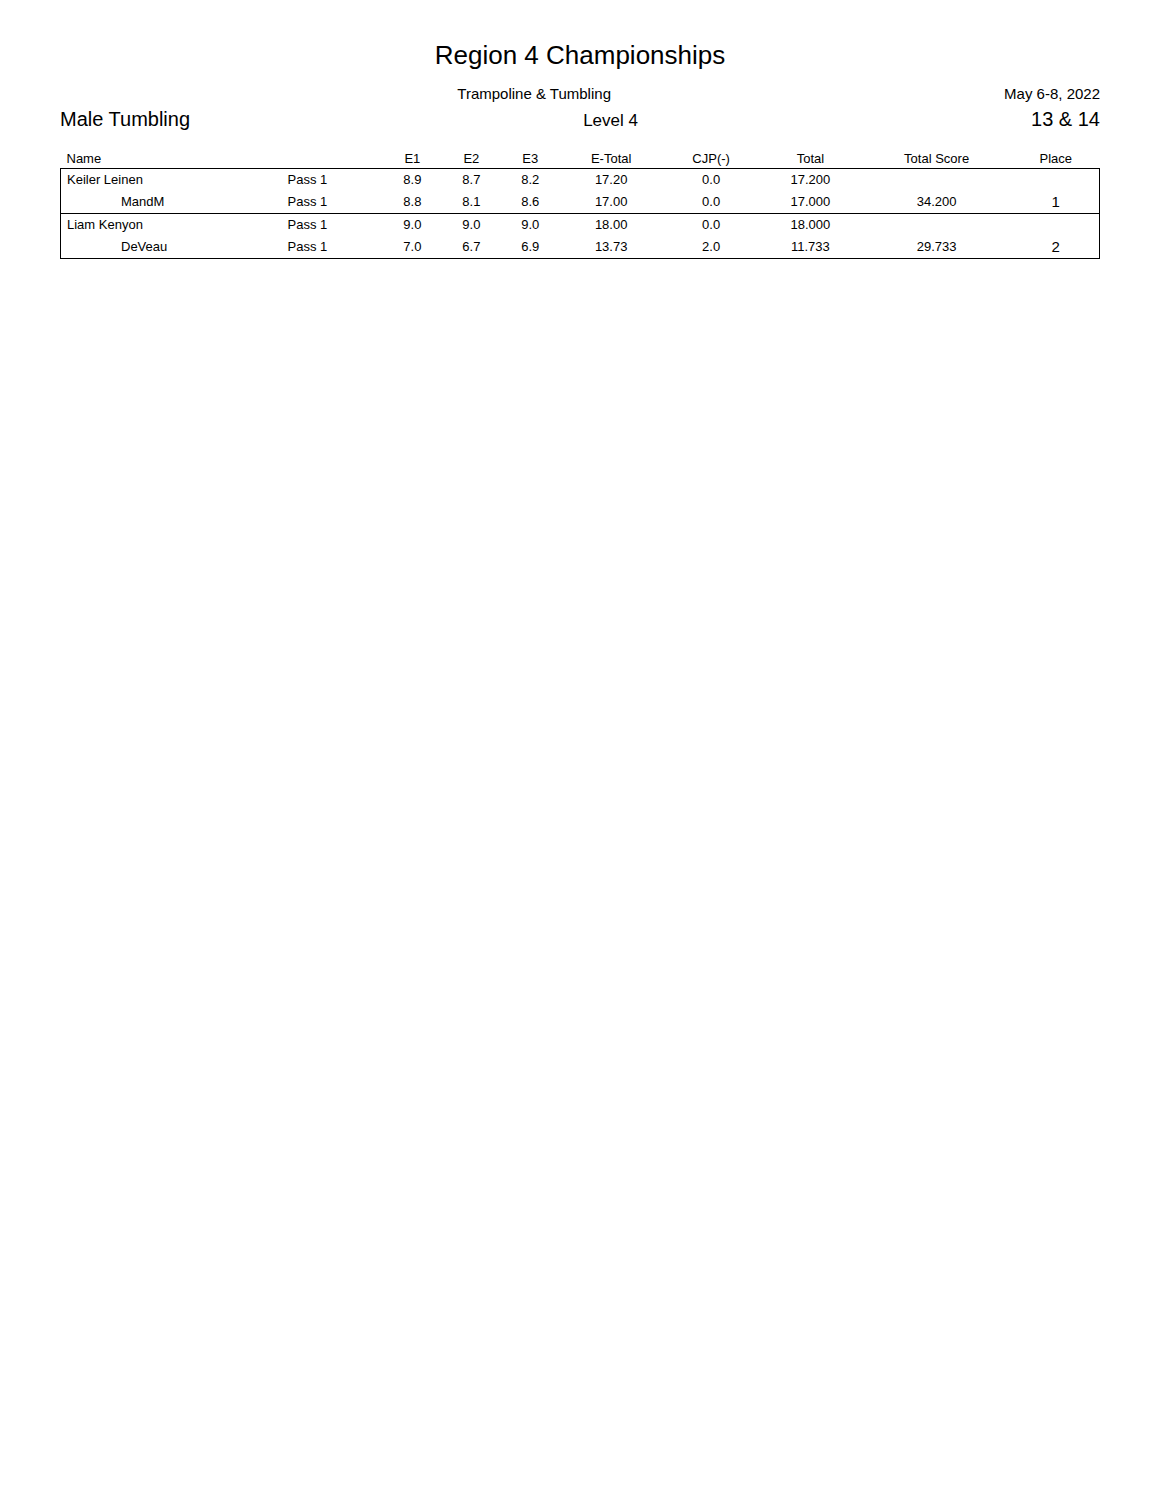Region 4 Championships
Trampoline & Tumbling
May 6-8, 2022
Male Tumbling
Level 4
13 & 14
| Name | | E1 | E2 | E3 | E-Total | CJP(-) | Total | Total Score | Place |
| --- | --- | --- | --- | --- | --- | --- | --- | --- | --- |
| Keiler Leinen | Pass 1 | 8.9 | 8.7 | 8.2 | 17.20 | 0.0 | 17.200 | | |
| MandM | Pass 1 | 8.8 | 8.1 | 8.6 | 17.00 | 0.0 | 17.000 | 34.200 | 1 |
| Liam Kenyon | Pass 1 | 9.0 | 9.0 | 9.0 | 18.00 | 0.0 | 18.000 | | |
| DeVeau | Pass 1 | 7.0 | 6.7 | 6.9 | 13.73 | 2.0 | 11.733 | 29.733 | 2 |